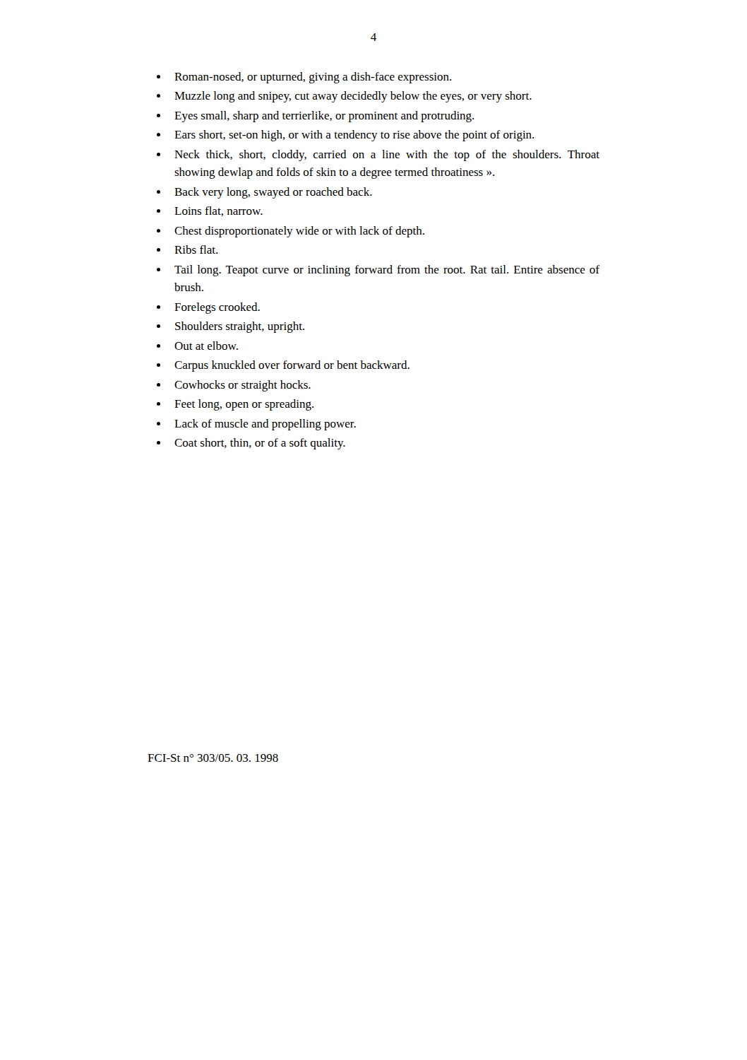4
Roman-nosed, or upturned, giving a dish-face expression.
Muzzle long and snipey, cut away decidedly below the eyes, or very short.
Eyes small, sharp and terrierlike, or prominent and protruding.
Ears short, set-on high, or with a tendency to rise above the point of origin.
Neck thick, short, cloddy, carried on a line with the top of the shoulders. Throat showing dewlap and folds of skin to a degree termed throatiness ».
Back very long, swayed or roached back.
Loins flat, narrow.
Chest disproportionately wide or with lack of depth.
Ribs flat.
Tail long. Teapot curve or inclining forward from the root. Rat tail. Entire absence of brush.
Forelegs crooked.
Shoulders straight, upright.
Out at elbow.
Carpus knuckled over forward or bent backward.
Cowhocks or straight hocks.
Feet long, open or spreading.
Lack of muscle and propelling power.
Coat short, thin, or of a soft quality.
FCI-St n° 303/05. 03. 1998